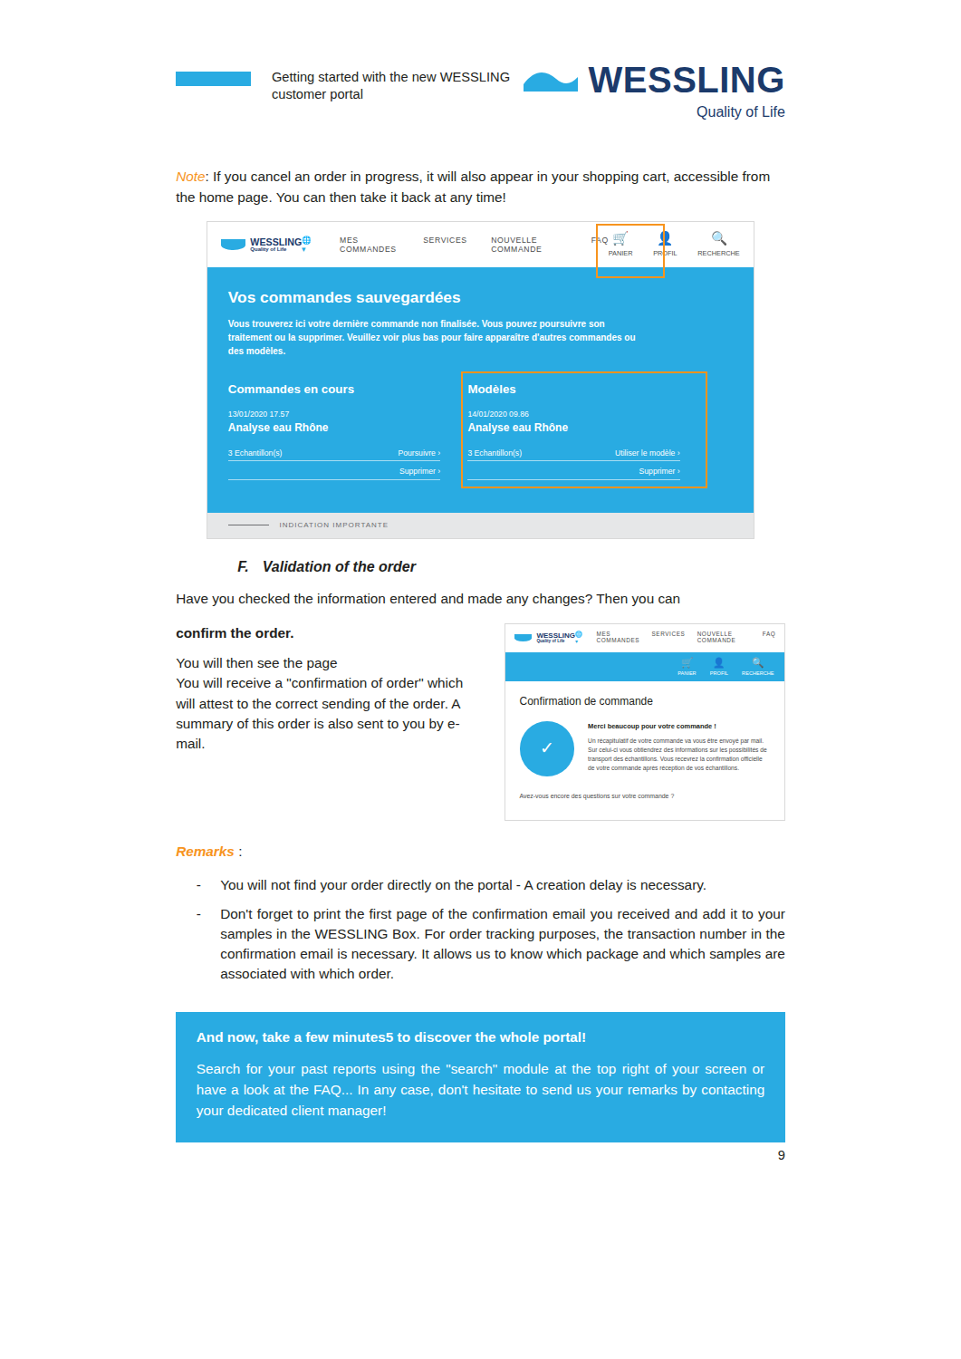Getting started with the new WESSLING customer portal
WESSLING
Quality of Life
Note: If you cancel an order in progress, it will also appear in your shopping cart, accessible from the home page. You can then take it back at any time!
WESSLINGQuality of Life
🌐 ▾ MES COMMANDES SERVICES NOUVELLE COMMANDE FAQ
🛒PANIER
👤PROFIL
🔍RECHERCHE
Vos commandes sauvegardées
Vous trouverez ici votre dernière commande non finalisée. Vous pouvez poursuivre son traitement ou la supprimer. Veuillez voir plus bas pour faire apparaître d'autres commandes ou des modèles.
Commandes en cours
13/01/2020 17.57
Analyse eau Rhône
3 Echantillon(s) Poursuivre ›
Supprimer ›
Modèles
14/01/2020 09.86
Analyse eau Rhône
3 Echantillon(s) Utiliser le modèle ›
Supprimer ›
INDICATION IMPORTANTE
F. Validation of the order
Have you checked the information entered and made any changes? Then you can
confirm the order.
You will then see the page
You will receive a "confirmation of order" which will attest to the correct sending of the order. A summary of this order is also sent to you by e-mail.
WESSLINGQuality of Life
🌐 ▾ MES COMMANDES SERVICES NOUVELLE COMMANDE FAQ
🛒PANIER
👤PROFIL
🔍RECHERCHE
Confirmation de commande
✓
Merci beaucoup pour votre commande ! Un récapitulatif de votre commande va vous être envoyé par mail. Sur celui-ci vous obtiendrez des informations sur les possibilités de transport des échantillons. Vous recevrez la confirmation officielle de votre commande après réception de vos échantillons.
Avez-vous encore des questions sur votre commande ?
Remarks :
You will not find your order directly on the portal - A creation delay is necessary.
Don't forget to print the first page of the confirmation email you received and add it to your samples in the WESSLING Box. For order tracking purposes, the transaction number in the confirmation email is necessary. It allows us to know which package and which samples are associated with which order.
And now, take a few minutes5 to discover the whole portal!
Search for your past reports using the "search" module at the top right of your screen or have a look at the FAQ... In any case, don't hesitate to send us your remarks by contacting your dedicated client manager!
9